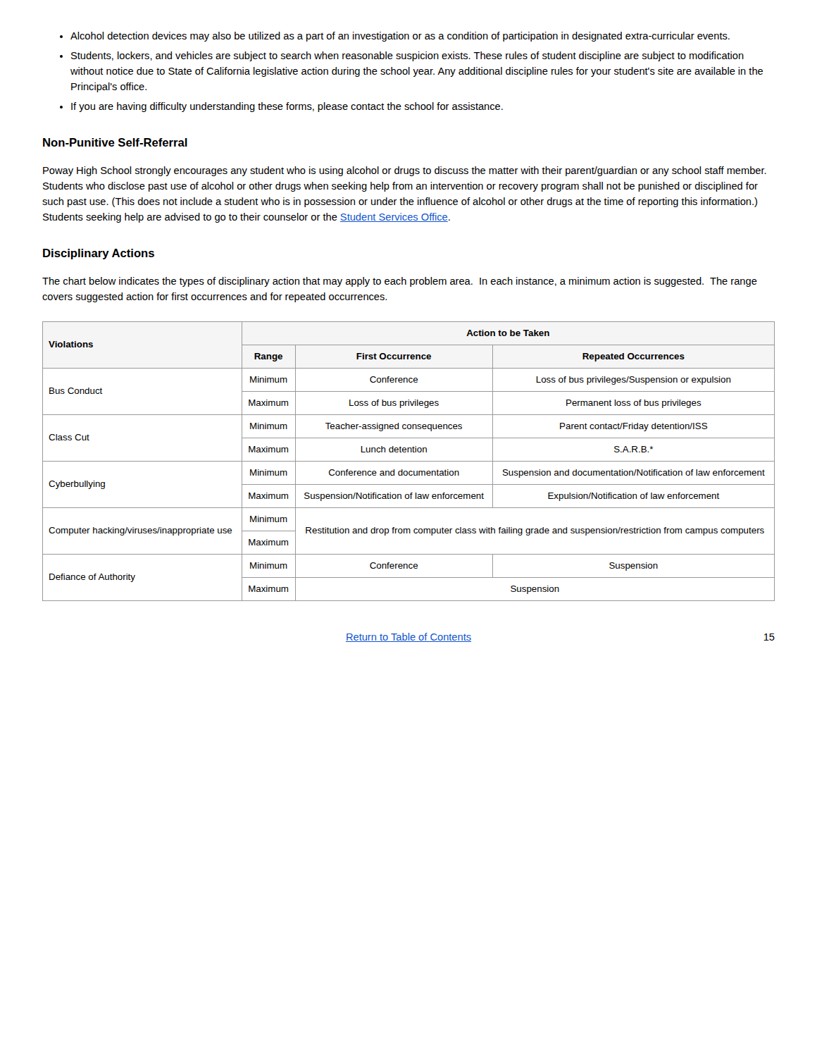Alcohol detection devices may also be utilized as a part of an investigation or as a condition of participation in designated extra-curricular events.
Students, lockers, and vehicles are subject to search when reasonable suspicion exists. These rules of student discipline are subject to modification without notice due to State of California legislative action during the school year. Any additional discipline rules for your student's site are available in the Principal's office.
If you are having difficulty understanding these forms, please contact the school for assistance.
Non-Punitive Self-Referral
Poway High School strongly encourages any student who is using alcohol or drugs to discuss the matter with their parent/guardian or any school staff member. Students who disclose past use of alcohol or other drugs when seeking help from an intervention or recovery program shall not be punished or disciplined for such past use. (This does not include a student who is in possession or under the influence of alcohol or other drugs at the time of reporting this information.) Students seeking help are advised to go to their counselor or the Student Services Office.
Disciplinary Actions
The chart below indicates the types of disciplinary action that may apply to each problem area. In each instance, a minimum action is suggested. The range covers suggested action for first occurrences and for repeated occurrences.
| Violations | Action to be Taken |
| --- | --- |
| Range | First Occurrence | Repeated Occurrences |
| Bus Conduct | Minimum | Conference | Loss of bus privileges/Suspension or expulsion |
| Maximum | Loss of bus privileges | Permanent loss of bus privileges |
| Class Cut | Minimum | Teacher-assigned consequences | Parent contact/Friday detention/ISS |
| Maximum | Lunch detention | S.A.R.B.* |
| Cyberbullying | Minimum | Conference and documentation | Suspension and documentation/Notification of law enforcement |
| Maximum | Suspension/Notification of law enforcement | Expulsion/Notification of law enforcement |
| Computer hacking/viruses/inappropriate use | Minimum | Restitution and drop from computer class with failing grade and suspension/restriction from campus computers |
| Maximum |
| Defiance of Authority | Minimum | Conference | Suspension |
| Maximum | Suspension |
Return to Table of Contents 15